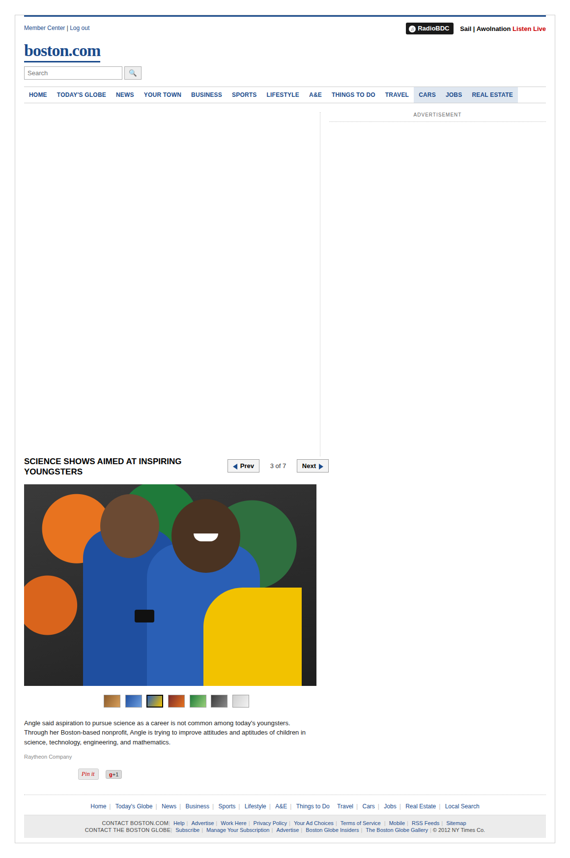Member Center | Log out
♫RadioBDC Sail | Awolnation Listen Live
boston.com
🔍
Home
Today's Globe
News
Your Town
Business
Sports
Lifestyle
A&E
Things to Do
Travel
Cars
Jobs
Real Estate
Advertisement
Science shows aimed at inspiring youngsters
Prev 3 of 7 Next
Angle said aspiration to pursue science as a career is not common among today's youngsters. Through her Boston-based nonprofit, Angle is trying to improve attitudes and aptitudes of children in science, technology, engineering, and mathematics.
Raytheon Company
Pin it g+1
Home| Today's Globe| News| Business| Sports| Lifestyle| A&E| Things to Do Travel| Cars| Jobs| Real Estate| Local Search
CONTACT BOSTON.COM| Help| Advertise| Work Here| Privacy Policy| Your Ad Choices| Terms of Service | Mobile| RSS Feeds| Sitemap
CONTACT THE BOSTON GLOBE| Subscribe| Manage Your Subscription| Advertise| Boston Globe Insiders| The Boston Globe Gallery| © 2012 NY Times Co.